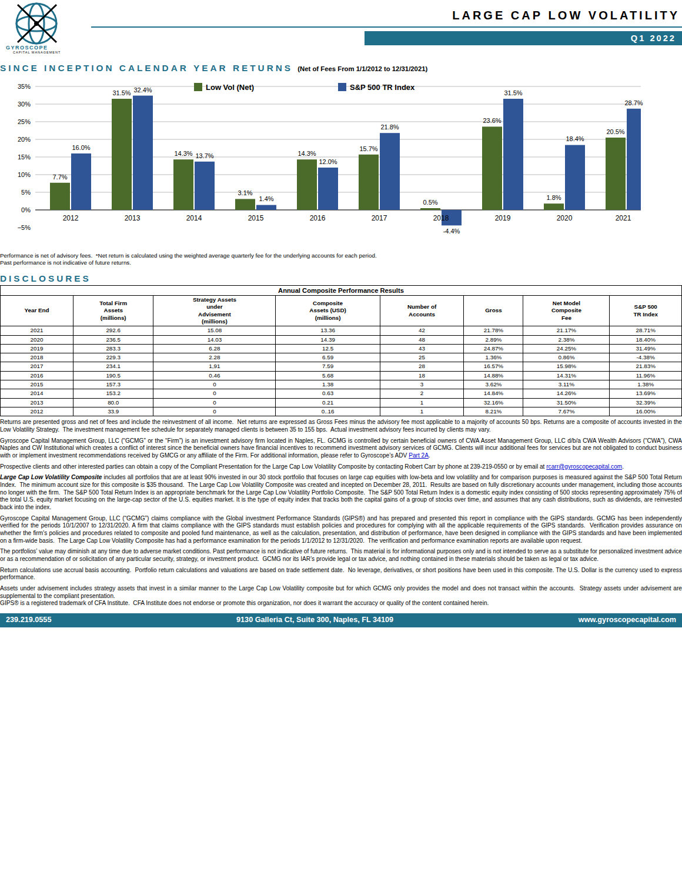GYROSCOPE CAPITAL MANAGEMENT
LARGE CAP LOW VOLATILITY
Q1 2022
SINCE INCEPTION CALENDAR YEAR RETURNS (Net of Fees From 1/1/2012 to 12/31/2021)
35% 30% 25% 20% 15% 10% 5% 0% −5% Low Vol (Net) S&P 500 TR Index 7.7% 16.0% 31.5% 32.4% 14.3% 13.7% 3.1% 1.4% 14.3% 12.0% 15.7% 21.8% 0.5% -4.4% 23.6% 31.5% 1.8% 18.4% 20.5% 28.7% 2012 2013 2014 2015 2016 2017 2018 2019 2020 2021
Performance is net of advisory fees. *Net return is calculated using the weighted average quarterly fee for the underlying accounts for each period.
Past performance is not indicative of future returns.
DISCLOSURES
| Annual Composite Performance Results |
| Year End | Total Firm Assets (millions) | Strategy Assets under Advisement (millions) | Composite Assets (USD) (millions) | Number of Accounts | Gross | Net Model Composite Fee | S&P 500 TR Index |
| 2021 | 292.6 | 15.08 | 13.36 | 42 | 21.78% | 21.17% | 28.71% |
| 2020 | 236.5 | 14.03 | 14.39 | 48 | 2.89% | 2.38% | 18.40% |
| 2019 | 283.3 | 6.28 | 12.5 | 43 | 24.87% | 24.25% | 31.49% |
| 2018 | 229.3 | 2.28 | 6.59 | 25 | 1.36% | 0.86% | -4.38% |
| 2017 | 234.1 | 1,91 | 7.59 | 28 | 16.57% | 15.98% | 21.83% |
| 2016 | 190.5 | 0.46 | 5.68 | 18 | 14.88% | 14.31% | 11.96% |
| 2015 | 157.3 | 0 | 1.38 | 3 | 3.62% | 3.11% | 1.38% |
| 2014 | 153.2 | 0 | 0.63 | 2 | 14.84% | 14.26% | 13.69% |
| 2013 | 80.0 | 0 | 0.21 | 1 | 32.16% | 31.50% | 32.39% |
| 2012 | 33.9 | 0 | 0..16 | 1 | 8.21% | 7.67% | 16.00% |
Returns are presented gross and net of fees and include the reinvestment of all income. Net returns are expressed as Gross Fees minus the advisory fee most applicable to a majority of accounts 50 bps. Returns are a composite of accounts invested in the Low Volatility Strategy. The investment management fee schedule for separately managed clients is between 35 to 155 bps. Actual investment advisory fees incurred by clients may vary.
Gyroscope Capital Management Group, LLC (“GCMG” or the “Firm”) is an investment advisory firm located in Naples, FL. GCMG is controlled by certain beneficial owners of CWA Asset Management Group, LLC d/b/a CWA Wealth Advisors (“CWA”), CWA Naples and CW Institutional which creates a conflict of interest since the beneficial owners have financial incentives to recommend investment advisory services of GCMG. Clients will incur additional fees for services but are not obligated to conduct business with or implement investment recommendations received by GMCG or any affiliate of the Firm. For additional information, please refer to Gyroscope’s ADV Part 2A.
Prospective clients and other interested parties can obtain a copy of the Compliant Presentation for the Large Cap Low Volatility Composite by contacting Robert Carr by phone at 239-219-0550 or by email at rcarr@gyroscopecapital.com.
Large Cap Low Volatility Composite includes all portfolios that are at least 90% invested in our 30 stock portfolio that focuses on large cap equities with low-beta and low volatility and for comparison purposes is measured against the S&P 500 Total Return Index. The minimum account size for this composite is $35 thousand. The Large Cap Low Volatility Composite was created and incepted on December 28, 2011. Results are based on fully discretionary accounts under management, including those accounts no longer with the firm. The S&P 500 Total Return Index is an appropriate benchmark for the Large Cap Low Volatility Portfolio Composite. The S&P 500 Total Return Index is a domestic equity index consisting of 500 stocks representing approximately 75% of the total U.S. equity market focusing on the large-cap sector of the U.S. equities market. It is the type of equity index that tracks both the capital gains of a group of stocks over time, and assumes that any cash distributions, such as dividends, are reinvested back into the index.
Gyroscope Capital Management Group, LLC (“GCMG”) claims compliance with the Global investment Performance Standards (GIPS®) and has prepared and presented this report in compliance with the GIPS standards. GCMG has been independently verified for the periods 10/1/2007 to 12/31/2020. A firm that claims compliance with the GIPS standards must establish policies and procedures for complying with all the applicable requirements of the GIPS standards. Verification provides assurance on whether the firm's policies and procedures related to composite and pooled fund maintenance, as well as the calculation, presentation, and distribution of performance, have been designed in compliance with the GIPS standards and have been implemented on a firm-wide basis. The Large Cap Low Volatility Composite has had a performance examination for the periods 1/1/2012 to 12/31/2020. The verification and performance examination reports are available upon request.
The portfolios’ value may diminish at any time due to adverse market conditions. Past performance is not indicative of future returns. This material is for informational purposes only and is not intended to serve as a substitute for personalized investment advice or as a recommendation of or solicitation of any particular security, strategy, or investment product. GCMG nor its IAR’s provide legal or tax advice, and nothing contained in these materials should be taken as legal or tax advice.
Return calculations use accrual basis accounting. Portfolio return calculations and valuations are based on trade settlement date. No leverage, derivatives, or short positions have been used in this composite. The U.S. Dollar is the currency used to express performance.
Assets under advisement includes strategy assets that invest in a similar manner to the Large Cap Low Volatility composite but for which GCMG only provides the model and does not transact within the accounts. Strategy assets under advisement are supplemental to the compliant presentation.
GIPS® is a registered trademark of CFA Institute. CFA Institute does not endorse or promote this organization, nor does it warrant the accuracy or quality of the content contained herein.
239.219.0555 9130 Galleria Ct, Suite 300, Naples, FL 34109 www.gyroscopecapital.com